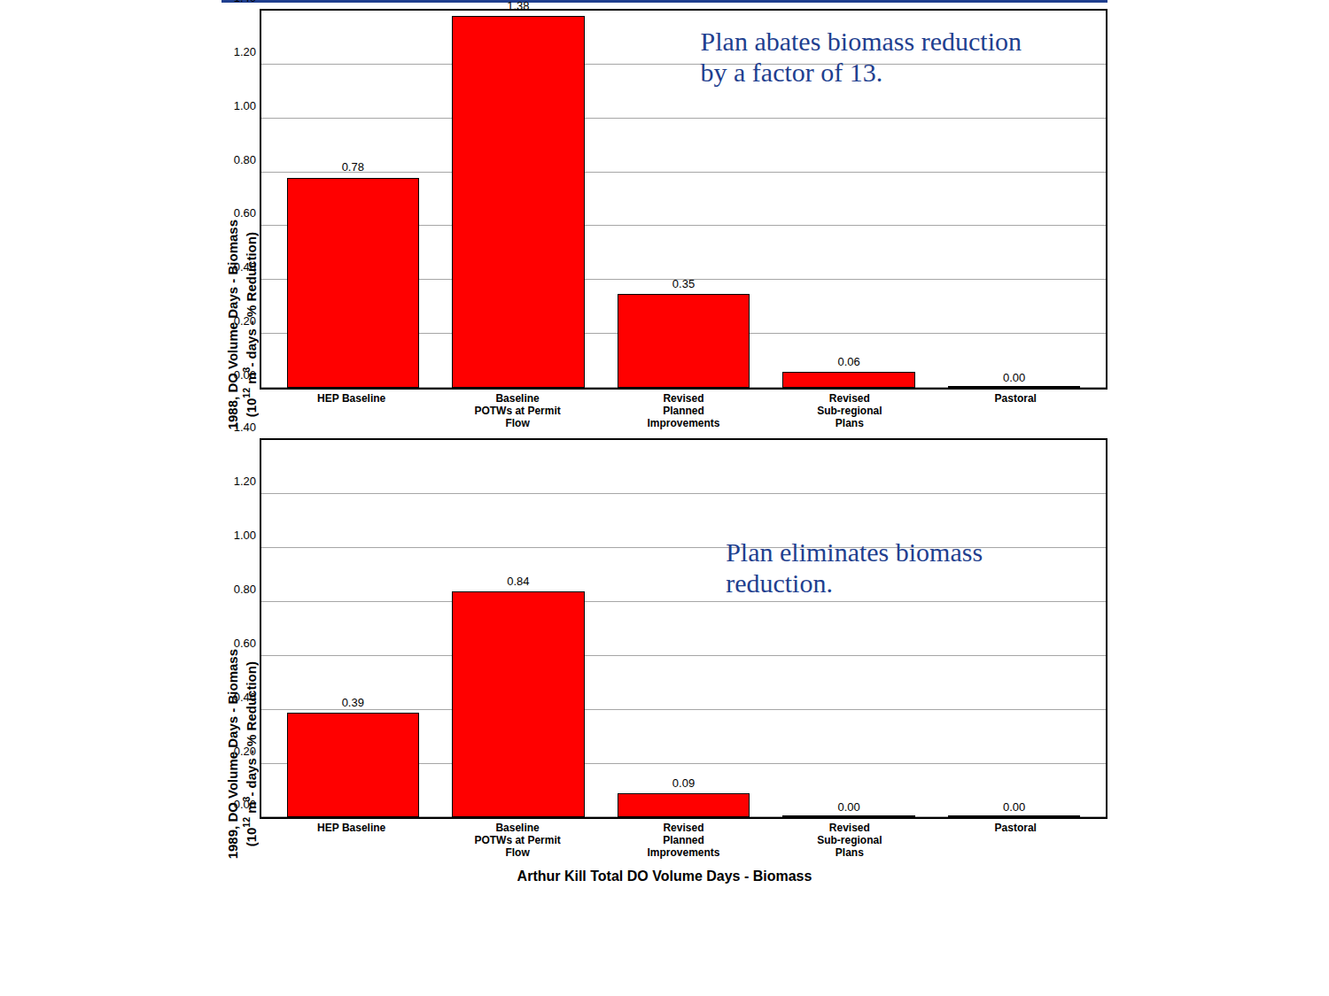1988, DO Volume Days - Biomass
(1012 m3- days - % Reduction)
Plan abates biomass reduction
by a factor of 13.
0.00
0.20
0.40
0.60
0.80
1.00
1.20
1.40
0.78
1.38
0.35
0.06
0.00
HEP Baseline
Baseline
POTWs at Permit
Flow
Revised
Planned
Improvements
Revised
Sub-regional
Plans
Pastoral
1989, DO Volume Days - Biomass
(1012 m3- days - % Reduction)
Plan eliminates biomass
reduction.
0.00
0.20
0.40
0.60
0.80
1.00
1.20
1.40
0.39
0.84
0.09
0.00
0.00
HEP Baseline
Baseline
POTWs at Permit
Flow
Revised
Planned
Improvements
Revised
Sub-regional
Plans
Pastoral
Arthur Kill Total DO Volume Days - Biomass